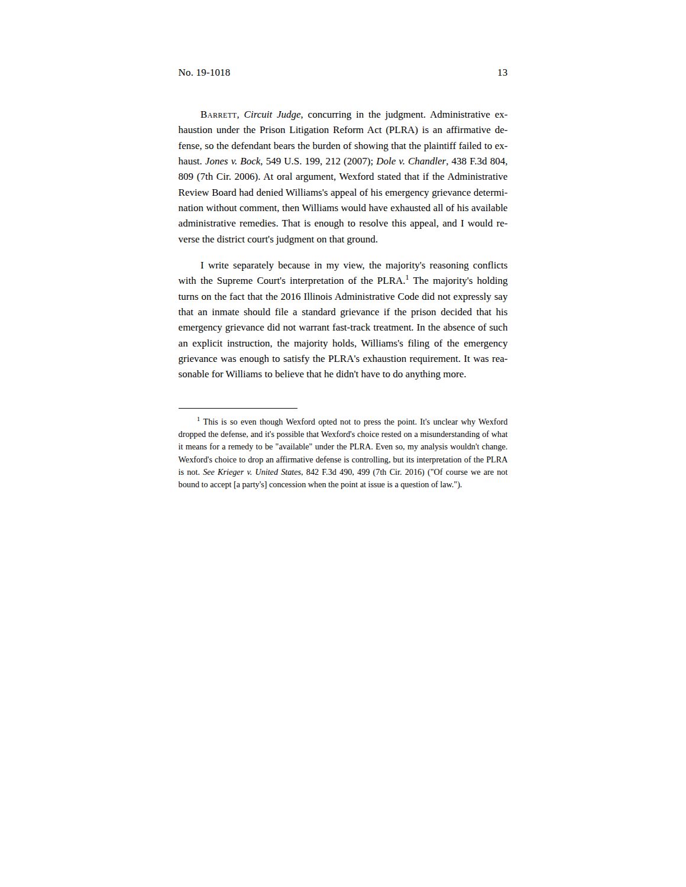No. 19-1018 13
Barrett, Circuit Judge, concurring in the judgment. Administrative exhaustion under the Prison Litigation Reform Act (PLRA) is an affirmative defense, so the defendant bears the burden of showing that the plaintiff failed to exhaust. Jones v. Bock, 549 U.S. 199, 212 (2007); Dole v. Chandler, 438 F.3d 804, 809 (7th Cir. 2006). At oral argument, Wexford stated that if the Administrative Review Board had denied Williams's appeal of his emergency grievance determination without comment, then Williams would have exhausted all of his available administrative remedies. That is enough to resolve this appeal, and I would reverse the district court's judgment on that ground.
I write separately because in my view, the majority's reasoning conflicts with the Supreme Court's interpretation of the PLRA.1 The majority's holding turns on the fact that the 2016 Illinois Administrative Code did not expressly say that an inmate should file a standard grievance if the prison decided that his emergency grievance did not warrant fast-track treatment. In the absence of such an explicit instruction, the majority holds, Williams's filing of the emergency grievance was enough to satisfy the PLRA's exhaustion requirement. It was reasonable for Williams to believe that he didn't have to do anything more.
1 This is so even though Wexford opted not to press the point. It's unclear why Wexford dropped the defense, and it's possible that Wexford's choice rested on a misunderstanding of what it means for a remedy to be "available" under the PLRA. Even so, my analysis wouldn't change. Wexford's choice to drop an affirmative defense is controlling, but its interpretation of the PLRA is not. See Krieger v. United States, 842 F.3d 490, 499 (7th Cir. 2016) ("Of course we are not bound to accept [a party's] concession when the point at issue is a question of law.").